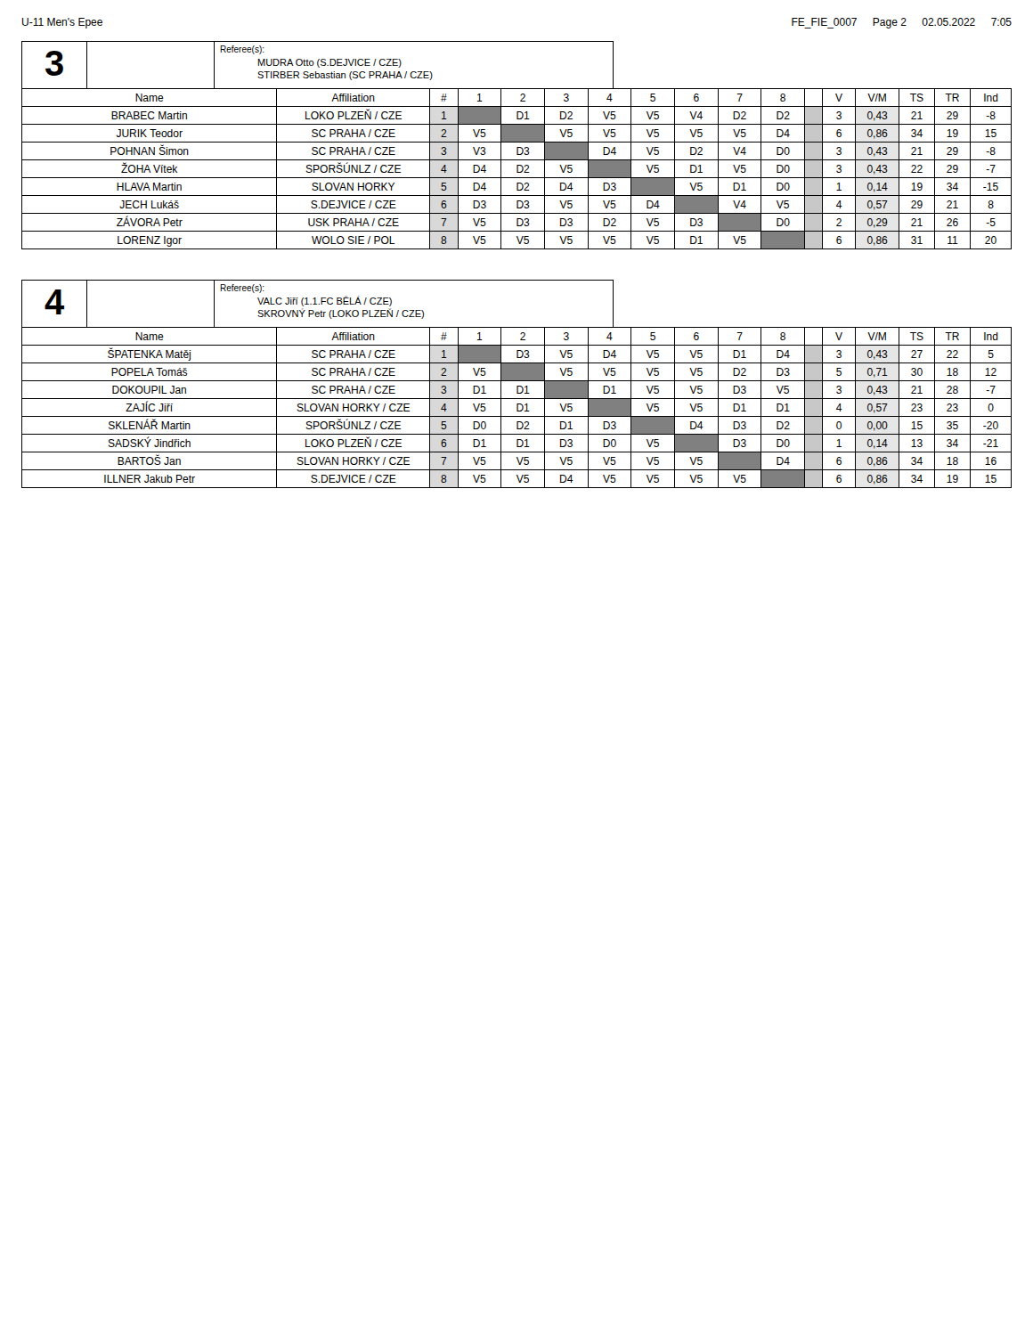U-11 Men's Epee
FE_FIE_0007 Page 2 02.05.2022 7:05
| 3 | | Referee(s): MUDRA Otto (S.DEJVICE / CZE) STIRBER Sebastian (SC PRAHA / CZE) | |
| Name | Affiliation | # | 1 | 2 | 3 | 4 | 5 | 6 | 7 | 8 | | V | V/M | TS | TR | Ind |
| --- | --- | --- | --- | --- | --- | --- | --- | --- | --- | --- | --- | --- | --- | --- | --- | --- |
| BRABEC Martin | LOKO PLZEŇ / CZE | 1 | | D1 | D2 | V5 | V5 | V4 | D2 | D2 | | 3 | 0,43 | 21 | 29 | -8 |
| JURIK Teodor | SC PRAHA / CZE | 2 | V5 | | V5 | V5 | V5 | V5 | V5 | D4 | | 6 | 0,86 | 34 | 19 | 15 |
| POHNAN Šimon | SC PRAHA / CZE | 3 | V3 | D3 | | D4 | V5 | D2 | V4 | D0 | | 3 | 0,43 | 21 | 29 | -8 |
| ŽOHA Vítek | SPORŠÚNLZ / CZE | 4 | D4 | D2 | V5 | | V5 | D1 | V5 | D0 | | 3 | 0,43 | 22 | 29 | -7 |
| HLAVA Martin | SLOVAN HORKY | 5 | D4 | D2 | D4 | D3 | | V5 | D1 | D0 | | 1 | 0,14 | 19 | 34 | -15 |
| JECH Lukáš | S.DEJVICE / CZE | 6 | D3 | D3 | V5 | V5 | D4 | | V4 | V5 | | 4 | 0,57 | 29 | 21 | 8 |
| ZÁVORA Petr | USK PRAHA / CZE | 7 | V5 | D3 | D3 | D2 | V5 | D3 | | D0 | | 2 | 0,29 | 21 | 26 | -5 |
| LORENZ Igor | WOLO SIE / POL | 8 | V5 | V5 | V5 | V5 | V5 | D1 | V5 | | | 6 | 0,86 | 31 | 11 | 20 |
| 4 | | Referee(s): VALC Jiří (1.1.FC BĚLÁ / CZE) SKROVNÝ Petr (LOKO PLZEŇ / CZE) | |
| Name | Affiliation | # | 1 | 2 | 3 | 4 | 5 | 6 | 7 | 8 | | V | V/M | TS | TR | Ind |
| --- | --- | --- | --- | --- | --- | --- | --- | --- | --- | --- | --- | --- | --- | --- | --- | --- |
| ŠPATENKA Matěj | SC PRAHA / CZE | 1 | | D3 | V5 | D4 | V5 | V5 | D1 | D4 | | 3 | 0,43 | 27 | 22 | 5 |
| POPELA Tomáš | SC PRAHA / CZE | 2 | V5 | | V5 | V5 | V5 | V5 | D2 | D3 | | 5 | 0,71 | 30 | 18 | 12 |
| DOKOUPIL Jan | SC PRAHA / CZE | 3 | D1 | D1 | | D1 | V5 | V5 | D3 | V5 | | 3 | 0,43 | 21 | 28 | -7 |
| ZAJÍC Jiří | SLOVAN HORKY / CZE | 4 | V5 | D1 | V5 | | V5 | V5 | D1 | D1 | | 4 | 0,57 | 23 | 23 | 0 |
| SKLENÁŘ Martin | SPORŠÚNLZ / CZE | 5 | D0 | D2 | D1 | D3 | | D4 | D3 | D2 | | 0 | 0,00 | 15 | 35 | -20 |
| SADSKÝ Jindřich | LOKO PLZEŇ / CZE | 6 | D1 | D1 | D3 | D0 | V5 | | D3 | D0 | | 1 | 0,14 | 13 | 34 | -21 |
| BARTOŠ Jan | SLOVAN HORKY / CZE | 7 | V5 | V5 | V5 | V5 | V5 | V5 | | D4 | | 6 | 0,86 | 34 | 18 | 16 |
| ILLNER Jakub Petr | S.DEJVICE / CZE | 8 | V5 | V5 | D4 | V5 | V5 | V5 | V5 | | | 6 | 0,86 | 34 | 19 | 15 |